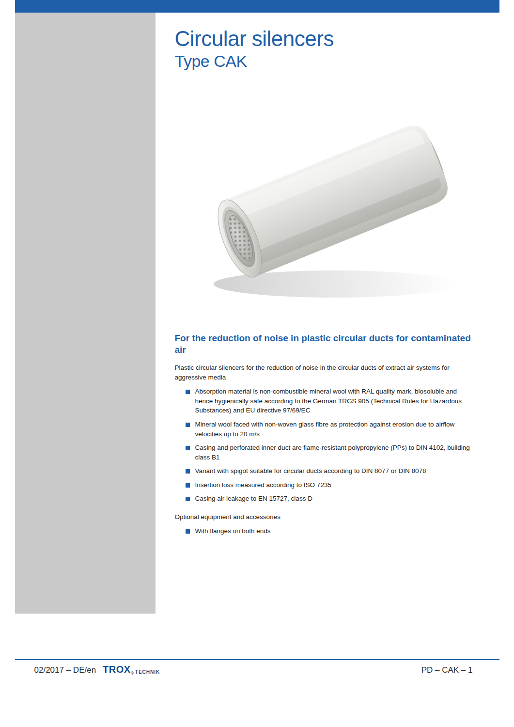Circular silencersType CAK
For the reduction of noise in plastic circular ducts for contaminated air
Plastic circular silencers for the reduction of noise in the circular ducts of extract air systems for aggressive media
Absorption material is non-combustible mineral wool with RAL quality mark, biosoluble and hence hygienically safe according to the German TRGS 905 (Technical Rules for Hazardous Substances) and EU directive 97/69/EC
Mineral wool faced with non-woven glass fibre as protection against erosion due to airflow velocities up to 20 m/s
Casing and perforated inner duct are flame-resistant polypropylene (PPs) to DIN 4102, building class B1
Variant with spigot suitable for circular ducts according to DIN 8077 or DIN 8078
Insertion loss measured according to ISO 7235
Casing air leakage to EN 15727, class D
Optional equipment and accessories
With flanges on both ends
02/2017 – DE/en TROX®TECHNIK
PD – CAK – 1